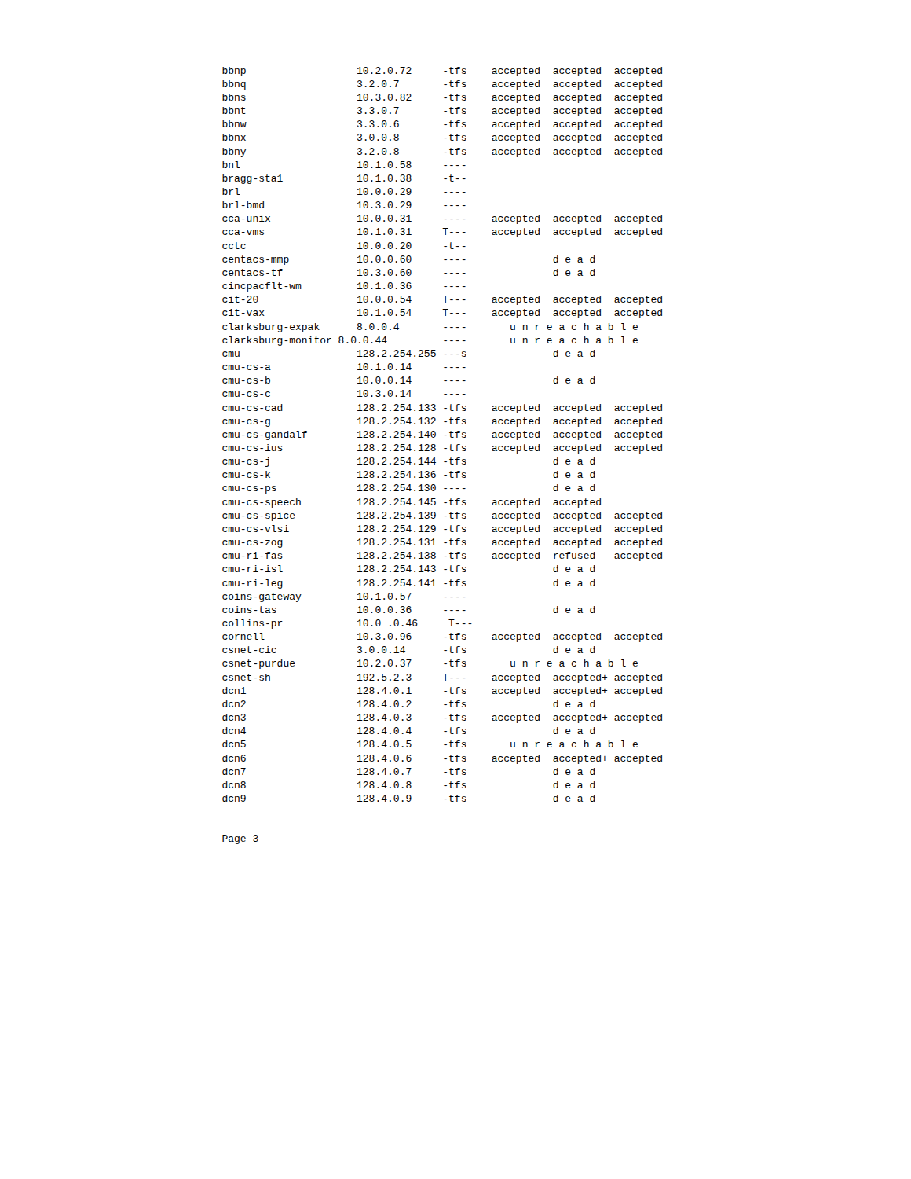bbnp                  10.2.0.72     -tfs    accepted  accepted  accepted
bbnq                  3.2.0.7       -tfs    accepted  accepted  accepted
bbns                  10.3.0.82     -tfs    accepted  accepted  accepted
bbnt                  3.3.0.7       -tfs    accepted  accepted  accepted
bbnw                  3.3.0.6       -tfs    accepted  accepted  accepted
bbnx                  3.0.0.8       -tfs    accepted  accepted  accepted
bbny                  3.2.0.8       -tfs    accepted  accepted  accepted
bnl                   10.1.0.58     ----
bragg-sta1            10.1.0.38     -t--
brl                   10.0.0.29     ----
brl-bmd               10.3.0.29     ----
cca-unix              10.0.0.31     ----    accepted  accepted  accepted
cca-vms               10.1.0.31     T---    accepted  accepted  accepted
cctc                  10.0.0.20     -t--
centacs-mmp           10.0.0.60     ----              d e a d
centacs-tf            10.3.0.60     ----              d e a d
cincpacflt-wm         10.1.0.36     ----
cit-20                10.0.0.54     T---    accepted  accepted  accepted
cit-vax               10.1.0.54     T---    accepted  accepted  accepted
clarksburg-expak      8.0.0.4       ----       u n r e a c h a b l e
clarksburg-monitor 8.0.0.44         ----       u n r e a c h a b l e
cmu                   128.2.254.255 ---s              d e a d
cmu-cs-a              10.1.0.14     ----
cmu-cs-b              10.0.0.14     ----              d e a d
cmu-cs-c              10.3.0.14     ----
cmu-cs-cad            128.2.254.133 -tfs    accepted  accepted  accepted
cmu-cs-g              128.2.254.132 -tfs    accepted  accepted  accepted
cmu-cs-gandalf        128.2.254.140 -tfs    accepted  accepted  accepted
cmu-cs-ius            128.2.254.128 -tfs    accepted  accepted  accepted
cmu-cs-j              128.2.254.144 -tfs              d e a d
cmu-cs-k              128.2.254.136 -tfs              d e a d
cmu-cs-ps             128.2.254.130 ----              d e a d
cmu-cs-speech         128.2.254.145 -tfs    accepted  accepted
cmu-cs-spice          128.2.254.139 -tfs    accepted  accepted  accepted
cmu-cs-vlsi           128.2.254.129 -tfs    accepted  accepted  accepted
cmu-cs-zog            128.2.254.131 -tfs    accepted  accepted  accepted
cmu-ri-fas            128.2.254.138 -tfs    accepted  refused   accepted
cmu-ri-isl            128.2.254.143 -tfs              d e a d
cmu-ri-leg            128.2.254.141 -tfs              d e a d
coins-gateway         10.1.0.57     ----
coins-tas             10.0.0.36     ----              d e a d
collins-pr            10.0 .0.46     T---
cornell               10.3.0.96     -tfs    accepted  accepted  accepted
csnet-cic             3.0.0.14      -tfs              d e a d
csnet-purdue          10.2.0.37     -tfs       u n r e a c h a b l e
csnet-sh              192.5.2.3     T---    accepted  accepted+ accepted
dcn1                  128.4.0.1     -tfs    accepted  accepted+ accepted
dcn2                  128.4.0.2     -tfs              d e a d
dcn3                  128.4.0.3     -tfs    accepted  accepted+ accepted
dcn4                  128.4.0.4     -tfs              d e a d
dcn5                  128.4.0.5     -tfs       u n r e a c h a b l e
dcn6                  128.4.0.6     -tfs    accepted  accepted+ accepted
dcn7                  128.4.0.7     -tfs              d e a d
dcn8                  128.4.0.8     -tfs              d e a d
dcn9                  128.4.0.9     -tfs              d e a d
Page 3